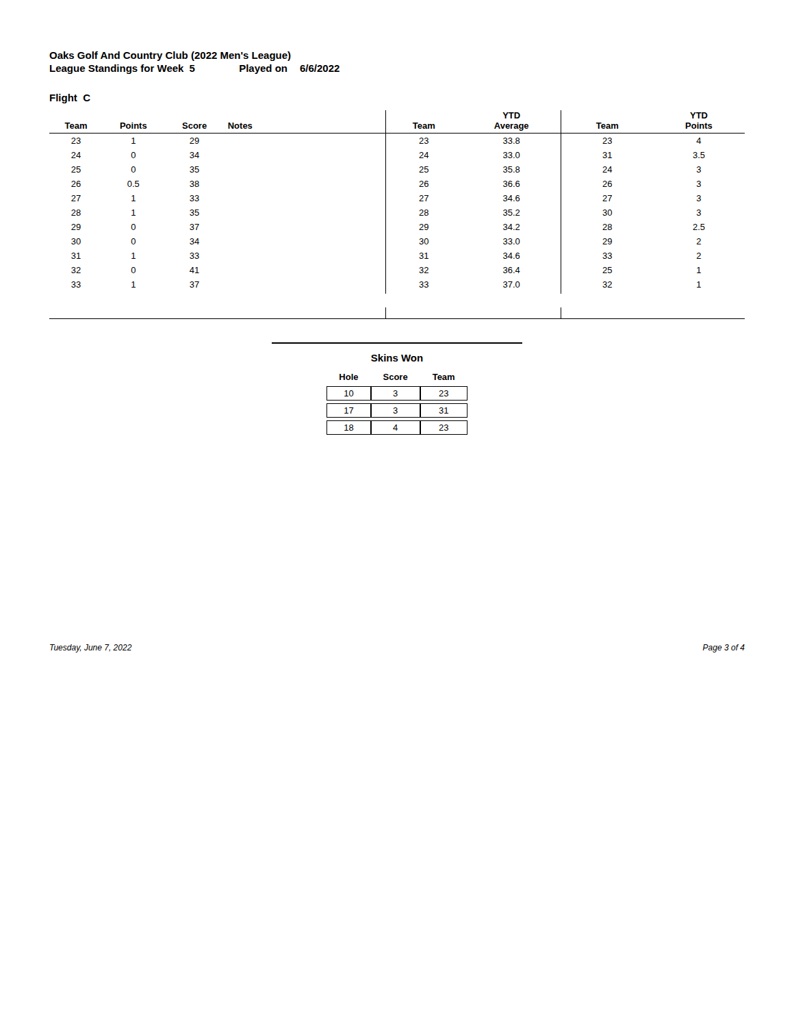Oaks Golf And Country Club (2022 Men's League)
League Standings for Week 5 Played on 6/6/2022
Flight C
| | | | | | YTD | | YTD |
| --- | --- | --- | --- | --- | --- | --- | --- |
| Team | Points | Score | Notes | Team | Average | Team | Points |
| 23 | 1 | 29 | | 23 | 33.8 | 23 | 4 |
| 24 | 0 | 34 | | 24 | 33.0 | 31 | 3.5 |
| 25 | 0 | 35 | | 25 | 35.8 | 24 | 3 |
| 26 | 0.5 | 38 | | 26 | 36.6 | 26 | 3 |
| 27 | 1 | 33 | | 27 | 34.6 | 27 | 3 |
| 28 | 1 | 35 | | 28 | 35.2 | 30 | 3 |
| 29 | 0 | 37 | | 29 | 34.2 | 28 | 2.5 |
| 30 | 0 | 34 | | 30 | 33.0 | 29 | 2 |
| 31 | 1 | 33 | | 31 | 34.6 | 33 | 2 |
| 32 | 0 | 41 | | 32 | 36.4 | 25 | 1 |
| 33 | 1 | 37 | | 33 | 37.0 | 32 | 1 |
Skins Won
| Hole | Score | Team |
| --- | --- | --- |
| 10 | 3 | 23 |
| 17 | 3 | 31 |
| 18 | 4 | 23 |
Tuesday, June 7, 2022 Page 3 of 4